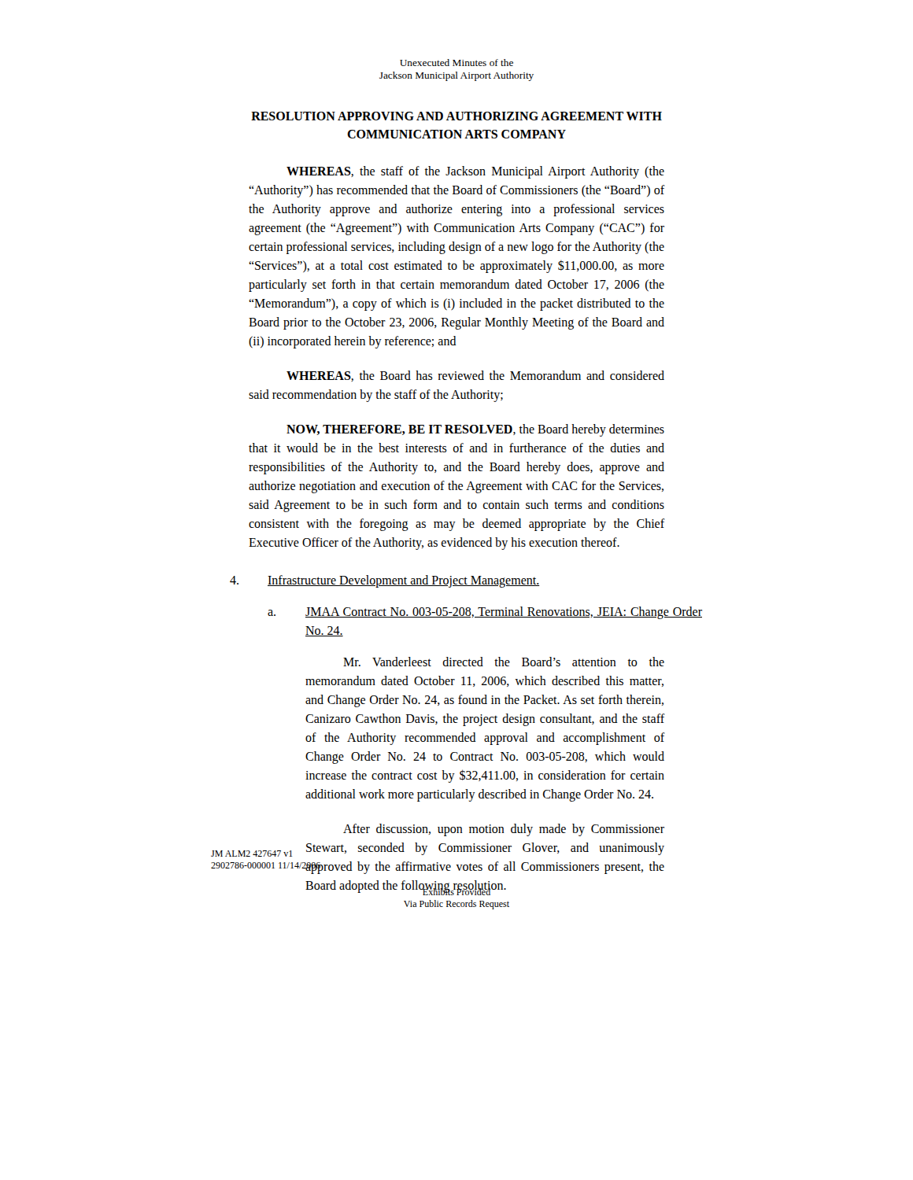Unexecuted Minutes of the
Jackson Municipal Airport Authority
Resolution Approving and Authorizing Agreement with Communication Arts Company
WHEREAS, the staff of the Jackson Municipal Airport Authority (the “Authority”) has recommended that the Board of Commissioners (the “Board”) of the Authority approve and authorize entering into a professional services agreement (the “Agreement”) with Communication Arts Company (“CAC”) for certain professional services, including design of a new logo for the Authority (the “Services”), at a total cost estimated to be approximately $11,000.00, as more particularly set forth in that certain memorandum dated October 17, 2006 (the “Memorandum”), a copy of which is (i) included in the packet distributed to the Board prior to the October 23, 2006, Regular Monthly Meeting of the Board and (ii) incorporated herein by reference; and
WHEREAS, the Board has reviewed the Memorandum and considered said recommendation by the staff of the Authority;
NOW, THEREFORE, BE IT RESOLVED, the Board hereby determines that it would be in the best interests of and in furtherance of the duties and responsibilities of the Authority to, and the Board hereby does, approve and authorize negotiation and execution of the Agreement with CAC for the Services, said Agreement to be in such form and to contain such terms and conditions consistent with the foregoing as may be deemed appropriate by the Chief Executive Officer of the Authority, as evidenced by his execution thereof.
4. Infrastructure Development and Project Management.
a. JMAA Contract No. 003-05-208, Terminal Renovations, JEIA: Change Order No. 24.
Mr. Vanderleest directed the Board’s attention to the memorandum dated October 11, 2006, which described this matter, and Change Order No. 24, as found in the Packet. As set forth therein, Canizaro Cawthon Davis, the project design consultant, and the staff of the Authority recommended approval and accomplishment of Change Order No. 24 to Contract No. 003-05-208, which would increase the contract cost by $32,411.00, in consideration for certain additional work more particularly described in Change Order No. 24.
After discussion, upon motion duly made by Commissioner Stewart, seconded by Commissioner Glover, and unanimously approved by the affirmative votes of all Commissioners present, the Board adopted the following resolution.
JM ALM2 427647 v1
2902786-000001 11/14/2006
Exhibits Provided
Via Public Records Request